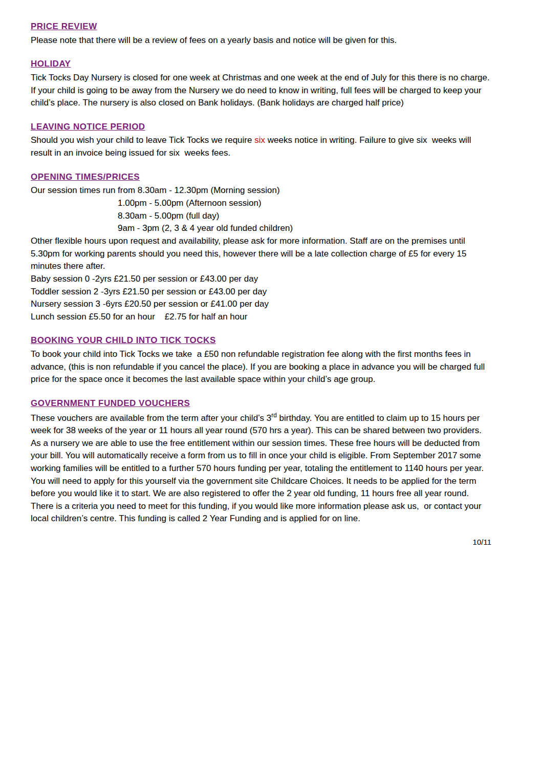PRICE REVIEW
Please note that there will be a review of fees on a yearly basis and notice will be given for this.
HOLIDAY
Tick Tocks Day Nursery is closed for one week at Christmas and one week at the end of July for this there is no charge. If your child is going to be away from the Nursery we do need to know in writing, full fees will be charged to keep your child’s place. The nursery is also closed on Bank holidays. (Bank holidays are charged half price)
LEAVING NOTICE PERIOD
Should you wish your child to leave Tick Tocks we require six weeks notice in writing. Failure to give six weeks will result in an invoice being issued for six weeks fees.
OPENING TIMES/PRICES
Our session times run from 8.30am - 12.30pm (Morning session)
1.00pm - 5.00pm (Afternoon session)
8.30am - 5.00pm (full day)
9am - 3pm (2, 3 & 4 year old funded children)
Other flexible hours upon request and availability, please ask for more information. Staff are on the premises until 5.30pm for working parents should you need this, however there will be a late collection charge of £5 for every 15 minutes there after.
Baby session 0 -2yrs £21.50 per session or £43.00 per day
Toddler session 2 -3yrs £21.50 per session or £43.00 per day
Nursery session 3 -6yrs £20.50 per session or £41.00 per day
Lunch session £5.50 for an hour £2.75 for half an hour
BOOKING YOUR CHILD INTO TICK TOCKS
To book your child into Tick Tocks we take a £50 non refundable registration fee along with the first months fees in advance, (this is non refundable if you cancel the place). If you are booking a place in advance you will be charged full price for the space once it becomes the last available space within your child’s age group.
GOVERNMENT FUNDED VOUCHERS
These vouchers are available from the term after your child’s 3rd birthday. You are entitled to claim up to 15 hours per week for 38 weeks of the year or 11 hours all year round (570 hrs a year). This can be shared between two providers. As a nursery we are able to use the free entitlement within our session times. These free hours will be deducted from your bill. You will automatically receive a form from us to fill in once your child is eligible. From September 2017 some working families will be entitled to a further 570 hours funding per year, totaling the entitlement to 1140 hours per year. You will need to apply for this yourself via the government site Childcare Choices. It needs to be applied for the term before you would like it to start. We are also registered to offer the 2 year old funding, 11 hours free all year round. There is a criteria you need to meet for this funding, if you would like more information please ask us, or contact your local children’s centre. This funding is called 2 Year Funding and is applied for on line.
10/11